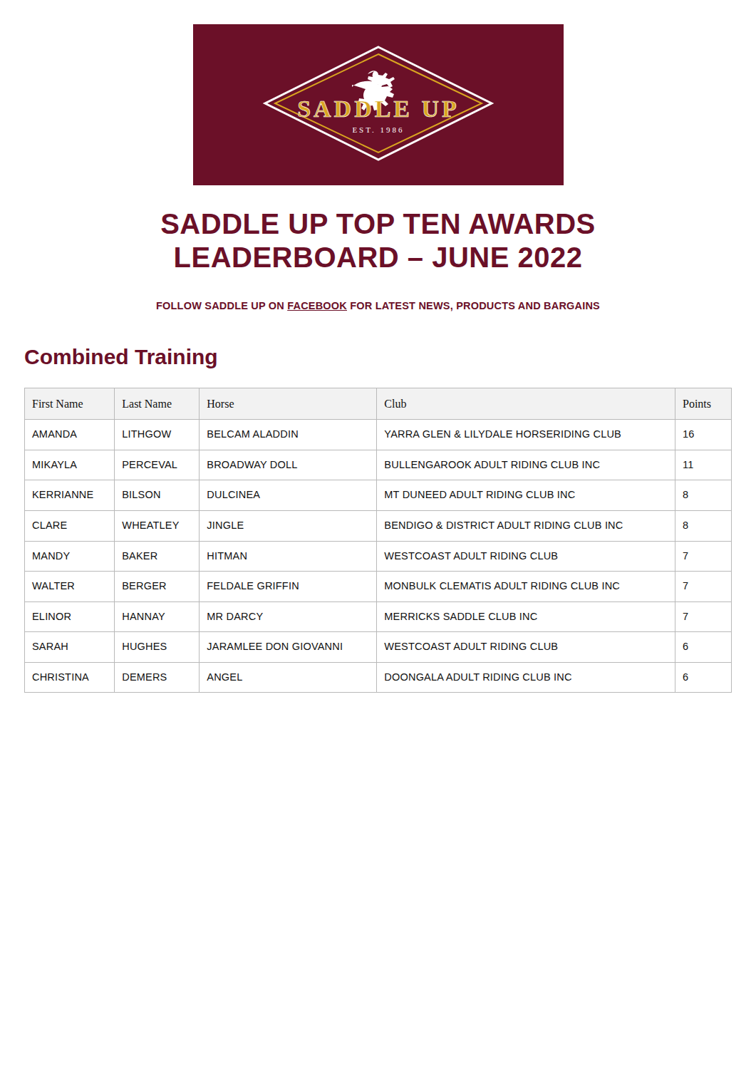SADDLE UP EST. 1986
SADDLE UP TOP TEN AWARDS
LEADERBOARD – JUNE 2022
FOLLOW SADDLE UP ON FACEBOOK FOR LATEST NEWS, PRODUCTS AND BARGAINS
Combined Training
Combined Training leaderboard, June 2022
| First Name | Last Name | Horse | Club | Points |
| --- | --- | --- | --- | --- |
| AMANDA | LITHGOW | BELCAM ALADDIN | YARRA GLEN & LILYDALE HORSERIDING CLUB | 16 |
| MIKAYLA | PERCEVAL | BROADWAY DOLL | BULLENGAROOK ADULT RIDING CLUB INC | 11 |
| KERRIANNE | BILSON | DULCINEA | MT DUNEED ADULT RIDING CLUB INC | 8 |
| CLARE | WHEATLEY | JINGLE | BENDIGO & DISTRICT ADULT RIDING CLUB INC | 8 |
| MANDY | BAKER | HITMAN | WESTCOAST ADULT RIDING CLUB | 7 |
| WALTER | BERGER | FELDALE GRIFFIN | MONBULK CLEMATIS ADULT RIDING CLUB INC | 7 |
| ELINOR | HANNAY | MR DARCY | MERRICKS SADDLE CLUB INC | 7 |
| SARAH | HUGHES | JARAMLEE DON GIOVANNI | WESTCOAST ADULT RIDING CLUB | 6 |
| CHRISTINA | DEMERS | ANGEL | DOONGALA ADULT RIDING CLUB INC | 6 |